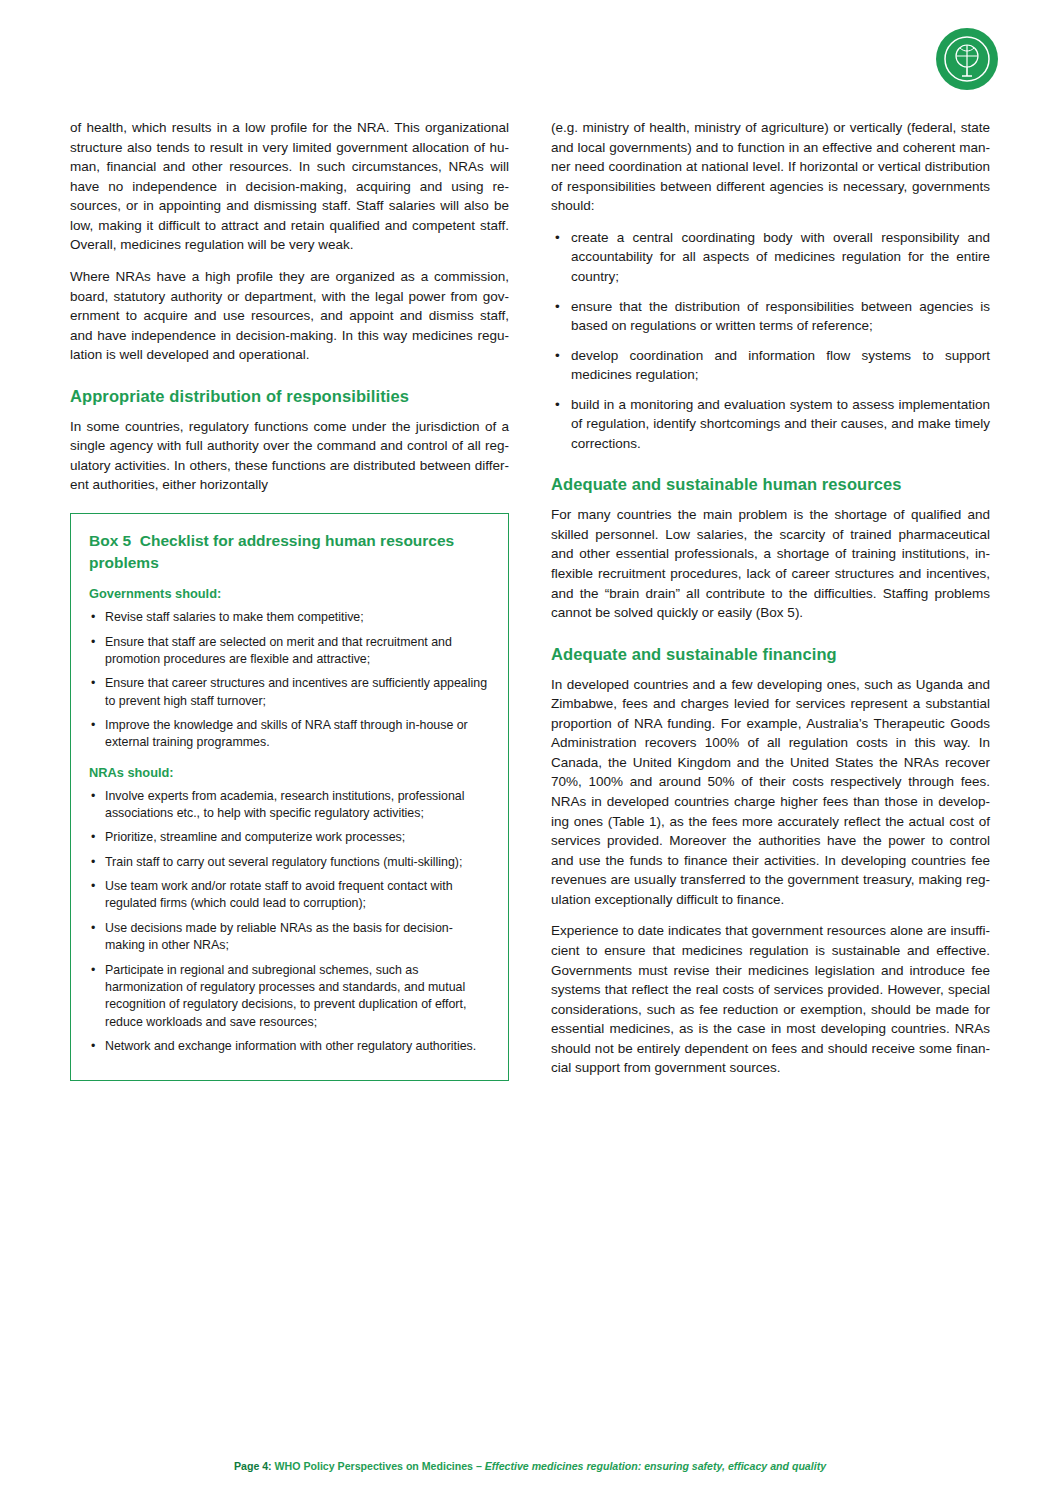of health, which results in a low profile for the NRA. This organizational structure also tends to result in very limited government allocation of human, financial and other resources. In such circumstances, NRAs will have no independence in decision-making, acquiring and using resources, or in appointing and dismissing staff. Staff salaries will also be low, making it difficult to attract and retain qualified and competent staff. Overall, medicines regulation will be very weak.
Where NRAs have a high profile they are organized as a commission, board, statutory authority or department, with the legal power from government to acquire and use resources, and appoint and dismiss staff, and have independence in decision-making. In this way medicines regulation is well developed and operational.
Appropriate distribution of responsibilities
In some countries, regulatory functions come under the jurisdiction of a single agency with full authority over the command and control of all regulatory activities. In others, these functions are distributed between different authorities, either horizontally
Box 5 Checklist for addressing human resources problems
Governments should:
Revise staff salaries to make them competitive;
Ensure that staff are selected on merit and that recruitment and promotion procedures are flexible and attractive;
Ensure that career structures and incentives are sufficiently appealing to prevent high staff turnover;
Improve the knowledge and skills of NRA staff through in-house or external training programmes.
NRAs should:
Involve experts from academia, research institutions, professional associations etc., to help with specific regulatory activities;
Prioritize, streamline and computerize work processes;
Train staff to carry out several regulatory functions (multi-skilling);
Use team work and/or rotate staff to avoid frequent contact with regulated firms (which could lead to corruption);
Use decisions made by reliable NRAs as the basis for decision-making in other NRAs;
Participate in regional and subregional schemes, such as harmonization of regulatory processes and standards, and mutual recognition of regulatory decisions, to prevent duplication of effort, reduce workloads and save resources;
Network and exchange information with other regulatory authorities.
(e.g. ministry of health, ministry of agriculture) or vertically (federal, state and local governments) and to function in an effective and coherent manner need coordination at national level. If horizontal or vertical distribution of responsibilities between different agencies is necessary, governments should:
create a central coordinating body with overall responsibility and accountability for all aspects of medicines regulation for the entire country;
ensure that the distribution of responsibilities between agencies is based on regulations or written terms of reference;
develop coordination and information flow systems to support medicines regulation;
build in a monitoring and evaluation system to assess implementation of regulation, identify shortcomings and their causes, and make timely corrections.
Adequate and sustainable human resources
For many countries the main problem is the shortage of qualified and skilled personnel. Low salaries, the scarcity of trained pharmaceutical and other essential professionals, a shortage of training institutions, inflexible recruitment procedures, lack of career structures and incentives, and the “brain drain” all contribute to the difficulties. Staffing problems cannot be solved quickly or easily (Box 5).
Adequate and sustainable financing
In developed countries and a few developing ones, such as Uganda and Zimbabwe, fees and charges levied for services represent a substantial proportion of NRA funding. For example, Australia’s Therapeutic Goods Administration recovers 100% of all regulation costs in this way. In Canada, the United Kingdom and the United States the NRAs recover 70%, 100% and around 50% of their costs respectively through fees. NRAs in developed countries charge higher fees than those in developing ones (Table 1), as the fees more accurately reflect the actual cost of services provided. Moreover the authorities have the power to control and use the funds to finance their activities. In developing countries fee revenues are usually transferred to the government treasury, making regulation exceptionally difficult to finance.
Experience to date indicates that government resources alone are insufficient to ensure that medicines regulation is sustainable and effective. Governments must revise their medicines legislation and introduce fee systems that reflect the real costs of services provided. However, special considerations, such as fee reduction or exemption, should be made for essential medicines, as is the case in most developing countries. NRAs should not be entirely dependent on fees and should receive some financial support from government sources.
Page 4: WHO Policy Perspectives on Medicines – Effective medicines regulation: ensuring safety, efficacy and quality